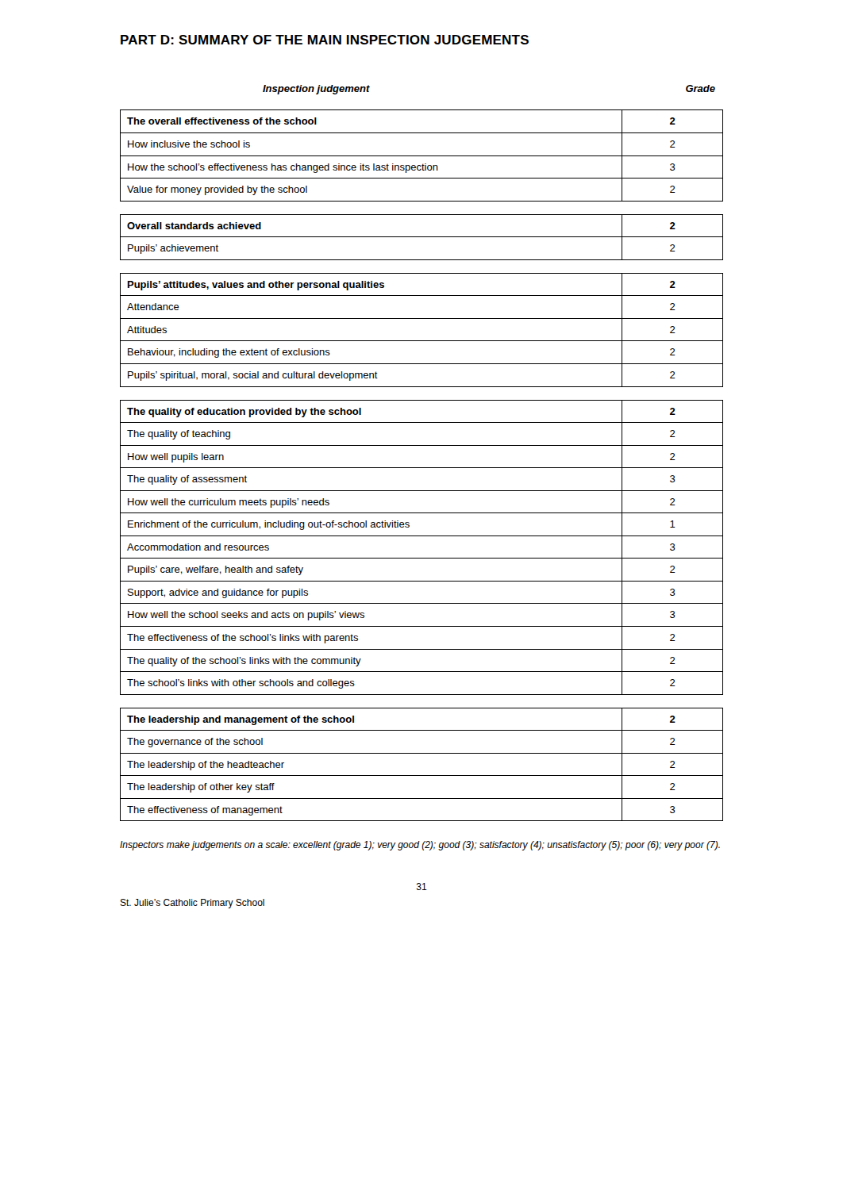PART D: SUMMARY OF THE MAIN INSPECTION JUDGEMENTS
Inspection judgement Grade
| The overall effectiveness of the school | 2 |
| How inclusive the school is | 2 |
| How the school’s effectiveness has changed since its last inspection | 3 |
| Value for money provided by the school | 2 |
| Overall standards achieved | 2 |
| Pupils’ achievement | 2 |
| Pupils’ attitudes, values and other personal qualities | 2 |
| Attendance | 2 |
| Attitudes | 2 |
| Behaviour, including the extent of exclusions | 2 |
| Pupils’ spiritual, moral, social and cultural development | 2 |
| The quality of education provided by the school | 2 |
| The quality of teaching | 2 |
| How well pupils learn | 2 |
| The quality of assessment | 3 |
| How well the curriculum meets pupils’ needs | 2 |
| Enrichment of the curriculum, including out-of-school activities | 1 |
| Accommodation and resources | 3 |
| Pupils’ care, welfare, health and safety | 2 |
| Support, advice and guidance for pupils | 3 |
| How well the school seeks and acts on pupils’ views | 3 |
| The effectiveness of the school’s links with parents | 2 |
| The quality of the school’s links with the community | 2 |
| The school’s links with other schools and colleges | 2 |
| The leadership and management of the school | 2 |
| The governance of the school | 2 |
| The leadership of the headteacher | 2 |
| The leadership of other key staff | 2 |
| The effectiveness of management | 3 |
Inspectors make judgements on a scale: excellent (grade 1); very good (2); good (3); satisfactory (4); unsatisfactory (5); poor (6); very poor (7).
31
St. Julie’s Catholic Primary School